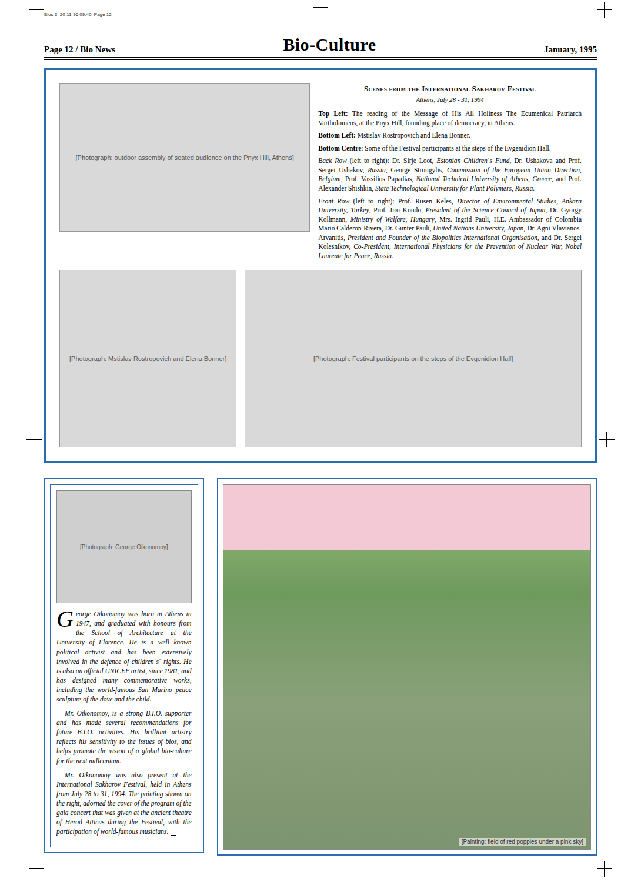Bios 3 20-11-96 09:40 Page 12
Page 12 / Bio News
Bio-Culture
January, 1995
[Photograph: outdoor assembly of seated audience on the Pnyx Hill, Athens]
Scenes from the International Sakharov Festival
Athens, July 28 - 31, 1994
Top Left: The reading of the Message of His All Holiness The Ecumenical Patriarch Vartholomeos, at the Pnyx Hill, founding place of democracy, in Athens.
Bottom Left: Mstislav Rostropovich and Elena Bonner.
Bottom Centre: Some of the Festival participants at the steps of the Evgenidion Hall.
Back Row (left to right): Dr. Sirje Loot, Estonian Children´s Fund, Dr. Ushakova and Prof. Sergei Ushakov, Russia, George Strongylis, Commission of the European Union Direction, Belgium, Prof. Vassilios Papadias, National Technical University of Athens, Greece, and Prof. Alexander Shishkin, State Technological University for Plant Polymers, Russia.
Front Row (left to right): Prof. Rusen Keles, Director of Environmental Studies, Ankara University, Turkey, Prof. Jiro Kondo, President of the Science Council of Japan, Dr. Gyorgy Kollmann, Ministry of Welfare, Hungary, Mrs. Ingrid Pauli, H.E. Ambassador of Colombia Mario Calderon-Rivera, Dr. Gunter Pauli, United Nations University, Japan, Dr. Agni Vlavianos-Arvanitis, President and Founder of the Biopolitics International Organisation, and Dr. Sergei Kolesnikov, Co-President, International Physicians for the Prevention of Nuclear War, Nobel Laureate for Peace, Russia.
[Photograph: Mstislav Rostropovich and Elena Bonner]
[Photograph: Festival participants on the steps of the Evgenidion Hall]
[Photograph: George Oikonomoy]
George Oikonomoy was born in Athens in 1947, and graduated with honours from the School of Architecture at the University of Florence. He is a well known political activist and has been extensively involved in the defence of children´s´ rights. He is also an official UNICEF artist, since 1981, and has designed many commemorative works, including the world-famous San Marino peace sculpture of the dove and the child.
Mr. Oikonomoy, is a strong B.I.O. supporter and has made several recommendations for future B.I.O. activities. His brilliant artistry reflects his sensitivity to the issues of bios, and helps promote the vision of a global bio-culture for the next millennium.
Mr. Oikonomoy was also present at the International Sakharov Festival, held in Athens from July 28 to 31, 1994. The painting shown on the right, adorned the cover of the program of the gala concert that was given at the ancient theatre of Herod Atticus during the Festival, with the participation of world-famous musicians.
[Painting: field of red poppies under a pink sky]